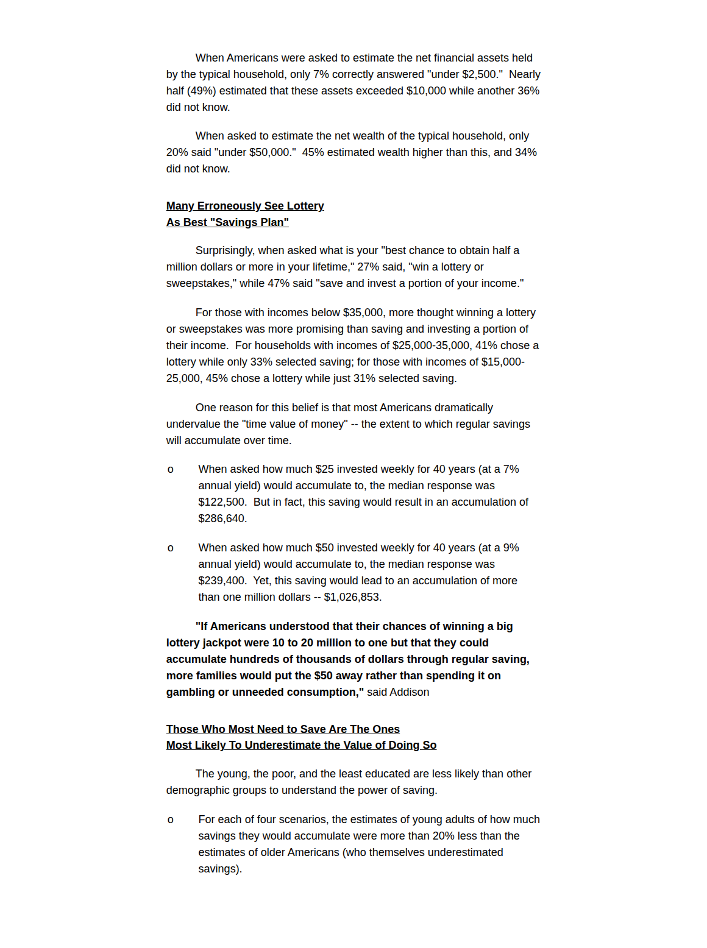When Americans were asked to estimate the net financial assets held by the typical household, only 7% correctly answered "under $2,500." Nearly half (49%) estimated that these assets exceeded $10,000 while another 36% did not know.
When asked to estimate the net wealth of the typical household, only 20% said "under $50,000." 45% estimated wealth higher than this, and 34% did not know.
Many Erroneously See Lottery As Best "Savings Plan"
Surprisingly, when asked what is your "best chance to obtain half a million dollars or more in your lifetime," 27% said, "win a lottery or sweepstakes," while 47% said "save and invest a portion of your income."
For those with incomes below $35,000, more thought winning a lottery or sweepstakes was more promising than saving and investing a portion of their income. For households with incomes of $25,000-35,000, 41% chose a lottery while only 33% selected saving; for those with incomes of $15,000-25,000, 45% chose a lottery while just 31% selected saving.
One reason for this belief is that most Americans dramatically undervalue the "time value of money" -- the extent to which regular savings will accumulate over time.
o
When asked how much $25 invested weekly for 40 years (at a 7% annual yield) would accumulate to, the median response was $122,500. But in fact, this saving would result in an accumulation of $286,640.
o
When asked how much $50 invested weekly for 40 years (at a 9% annual yield) would accumulate to, the median response was $239,400. Yet, this saving would lead to an accumulation of more than one million dollars -- $1,026,853.
"If Americans understood that their chances of winning a big lottery jackpot were 10 to 20 million to one but that they could accumulate hundreds of thousands of dollars through regular saving, more families would put the $50 away rather than spending it on gambling or unneeded consumption," said Addison
Those Who Most Need to Save Are The Ones Most Likely To Underestimate the Value of Doing So
The young, the poor, and the least educated are less likely than other demographic groups to understand the power of saving.
o
For each of four scenarios, the estimates of young adults of how much savings they would accumulate were more than 20% less than the estimates of older Americans (who themselves underestimated savings).